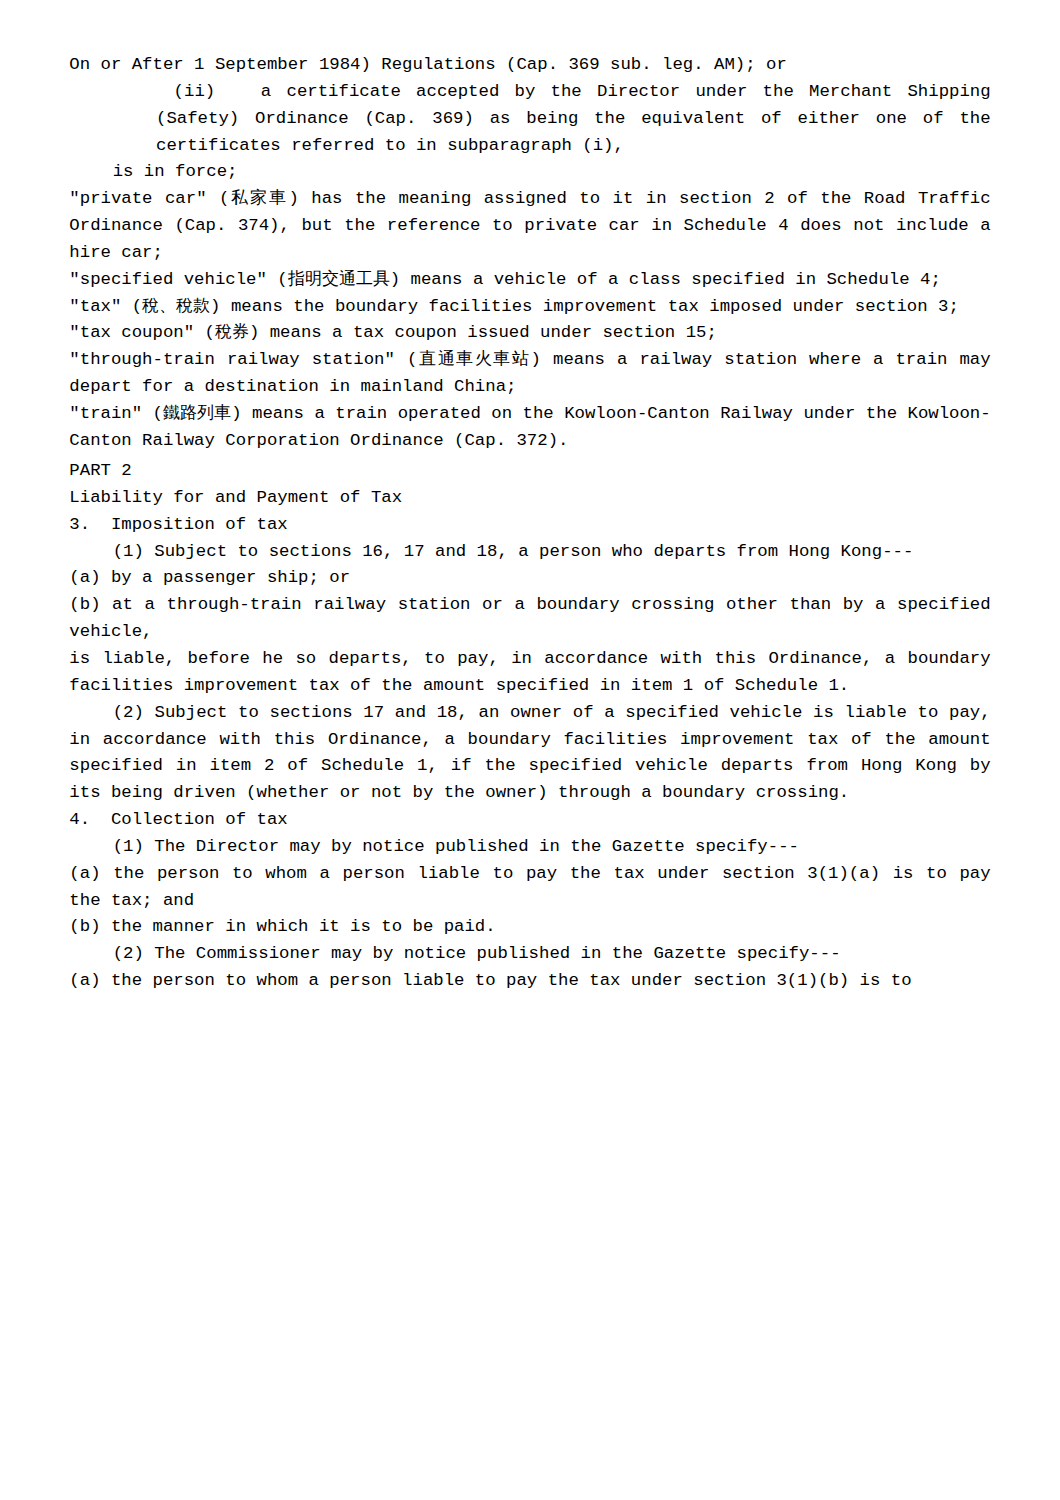On or After 1 September 1984) Regulations (Cap. 369 sub. leg. AM); or
(ii) a certificate accepted by the Director under the Merchant Shipping (Safety) Ordinance (Cap. 369) as being the equivalent of either one of the certificates referred to in subparagraph (i),
is in force;
"private car" (私家車) has the meaning assigned to it in section 2 of the Road Traffic Ordinance (Cap. 374), but the reference to private car in Schedule 4 does not include a hire car;
"specified vehicle" (指明交通工具) means a vehicle of a class specified in Schedule 4;
"tax" (稅、稅款) means the boundary facilities improvement tax imposed under section 3;
"tax coupon" (稅券) means a tax coupon issued under section 15;
"through-train railway station" (直通車火車站) means a railway station where a train may depart for a destination in mainland China;
"train" (鐵路列車) means a train operated on the Kowloon-Canton Railway under the Kowloon-Canton Railway Corporation Ordinance (Cap. 372).
PART 2
Liability for and Payment of Tax
3. Imposition of tax
(1) Subject to sections 16, 17 and 18, a person who departs from Hong Kong---
(a) by a passenger ship; or
(b) at a through-train railway station or a boundary crossing other than by a specified vehicle,
is liable, before he so departs, to pay, in accordance with this Ordinance, a boundary facilities improvement tax of the amount specified in item 1 of Schedule 1.
(2) Subject to sections 17 and 18, an owner of a specified vehicle is liable to pay, in accordance with this Ordinance, a boundary facilities improvement tax of the amount specified in item 2 of Schedule 1, if the specified vehicle departs from Hong Kong by its being driven (whether or not by the owner) through a boundary crossing.
4. Collection of tax
(1) The Director may by notice published in the Gazette specify---
(a) the person to whom a person liable to pay the tax under section 3(1)(a) is to pay the tax; and
(b) the manner in which it is to be paid.
(2) The Commissioner may by notice published in the Gazette specify---
(a) the person to whom a person liable to pay the tax under section 3(1)(b) is to